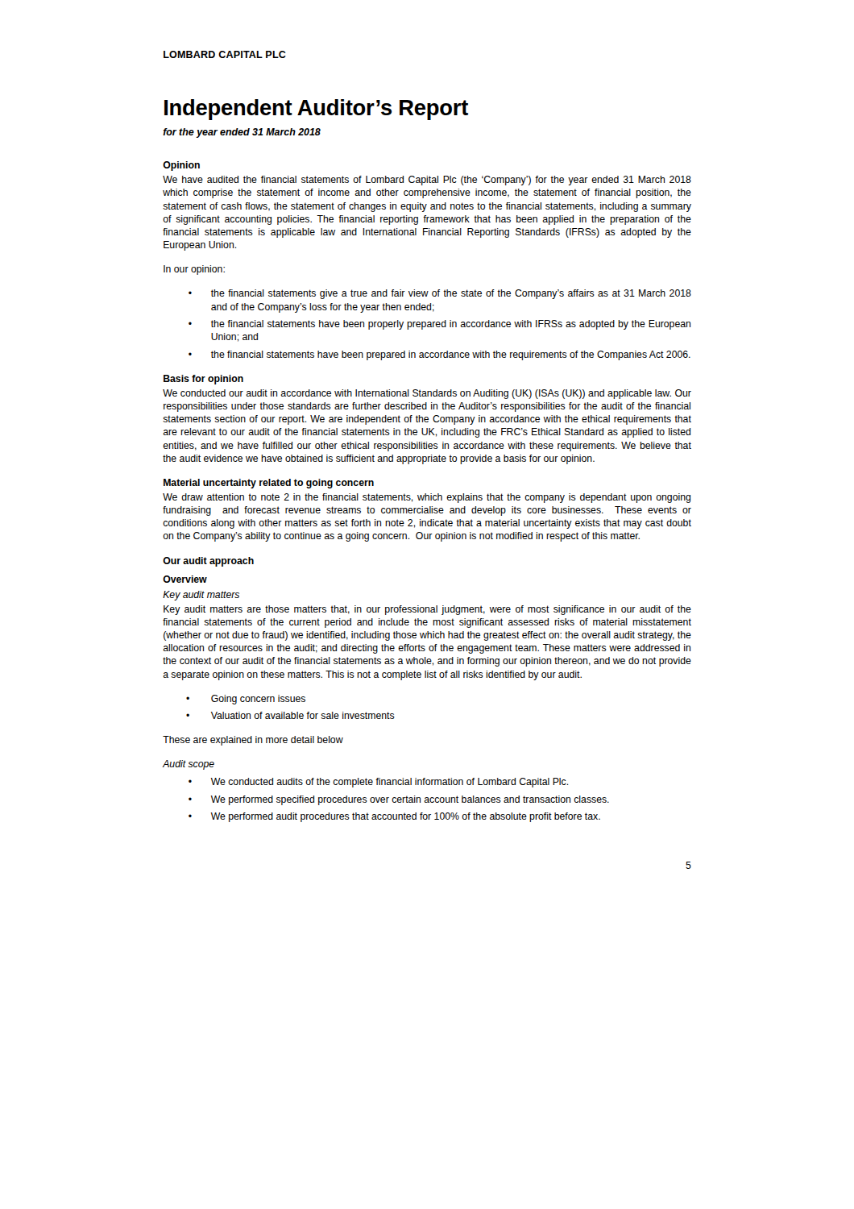LOMBARD CAPITAL PLC
Independent Auditor’s Report
for the year ended 31 March 2018
Opinion
We have audited the financial statements of Lombard Capital Plc (the ‘Company’) for the year ended 31 March 2018 which comprise the statement of income and other comprehensive income, the statement of financial position, the statement of cash flows, the statement of changes in equity and notes to the financial statements, including a summary of significant accounting policies. The financial reporting framework that has been applied in the preparation of the financial statements is applicable law and International Financial Reporting Standards (IFRSs) as adopted by the European Union.
In our opinion:
•the financial statements give a true and fair view of the state of the Company’s affairs as at 31 March 2018 and of the Company’s loss for the year then ended;
•the financial statements have been properly prepared in accordance with IFRSs as adopted by the European Union; and
•the financial statements have been prepared in accordance with the requirements of the Companies Act 2006.
Basis for opinion
We conducted our audit in accordance with International Standards on Auditing (UK) (ISAs (UK)) and applicable law. Our responsibilities under those standards are further described in the Auditor’s responsibilities for the audit of the financial statements section of our report. We are independent of the Company in accordance with the ethical requirements that are relevant to our audit of the financial statements in the UK, including the FRC’s Ethical Standard as applied to listed entities, and we have fulfilled our other ethical responsibilities in accordance with these requirements. We believe that the audit evidence we have obtained is sufficient and appropriate to provide a basis for our opinion.
Material uncertainty related to going concern
We draw attention to note 2 in the financial statements, which explains that the company is dependant upon ongoing fundraising and forecast revenue streams to commercialise and develop its core businesses. These events or conditions along with other matters as set forth in note 2, indicate that a material uncertainty exists that may cast doubt on the Company’s ability to continue as a going concern. Our opinion is not modified in respect of this matter.
Our audit approach
Overview
Key audit matters
Key audit matters are those matters that, in our professional judgment, were of most significance in our audit of the financial statements of the current period and include the most significant assessed risks of material misstatement (whether or not due to fraud) we identified, including those which had the greatest effect on: the overall audit strategy, the allocation of resources in the audit; and directing the efforts of the engagement team. These matters were addressed in the context of our audit of the financial statements as a whole, and in forming our opinion thereon, and we do not provide a separate opinion on these matters. This is not a complete list of all risks identified by our audit.
•Going concern issues
•Valuation of available for sale investments
These are explained in more detail below
Audit scope
•We conducted audits of the complete financial information of Lombard Capital Plc.
•We performed specified procedures over certain account balances and transaction classes.
•We performed audit procedures that accounted for 100% of the absolute profit before tax.
5